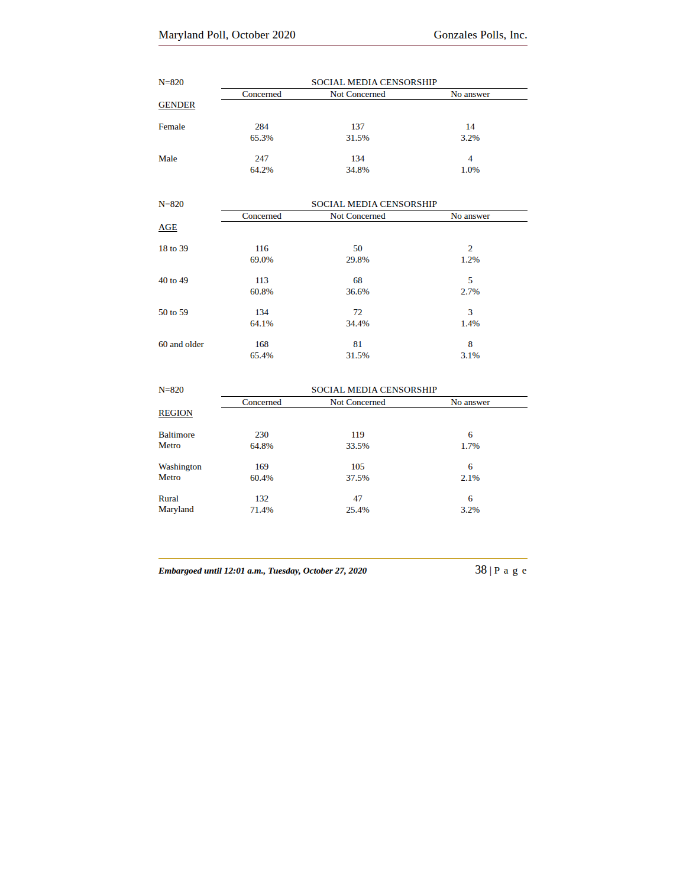Maryland Poll, October 2020
Gonzales Polls, Inc.
| N=820 | SOCIAL MEDIA CENSORSHIP |
| | Concerned | Not Concerned | No answer |
| GENDER | | | |
| Female | 284 | 137 | 14 |
| | 65.3% | 31.5% | 3.2% |
| Male | 247 | 134 | 4 |
| | 64.2% | 34.8% | 1.0% |
| N=820 | SOCIAL MEDIA CENSORSHIP |
| | Concerned | Not Concerned | No answer |
| AGE | | | |
| 18 to 39 | 116 | 50 | 2 |
| | 69.0% | 29.8% | 1.2% |
| 40 to 49 | 113 | 68 | 5 |
| | 60.8% | 36.6% | 2.7% |
| 50 to 59 | 134 | 72 | 3 |
| | 64.1% | 34.4% | 1.4% |
| 60 and older | 168 | 81 | 8 |
| | 65.4% | 31.5% | 3.1% |
| N=820 | SOCIAL MEDIA CENSORSHIP |
| | Concerned | Not Concerned | No answer |
| REGION | | | |
| Baltimore | 230 | 119 | 6 |
| Metro | 64.8% | 33.5% | 1.7% |
| Washington | 169 | 105 | 6 |
| Metro | 60.4% | 37.5% | 2.1% |
| Rural | 132 | 47 | 6 |
| Maryland | 71.4% | 25.4% | 3.2% |
Embargoed until 12:01 a.m., Tuesday, October 27, 2020
38 | P a g e